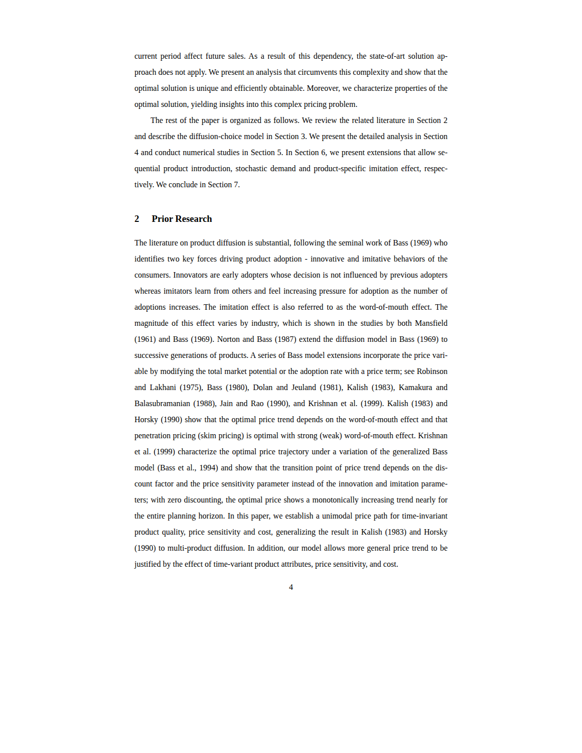current period affect future sales. As a result of this dependency, the state-of-art solution approach does not apply. We present an analysis that circumvents this complexity and show that the optimal solution is unique and efficiently obtainable. Moreover, we characterize properties of the optimal solution, yielding insights into this complex pricing problem.
The rest of the paper is organized as follows. We review the related literature in Section 2 and describe the diffusion-choice model in Section 3. We present the detailed analysis in Section 4 and conduct numerical studies in Section 5. In Section 6, we present extensions that allow sequential product introduction, stochastic demand and product-specific imitation effect, respectively. We conclude in Section 7.
2 Prior Research
The literature on product diffusion is substantial, following the seminal work of Bass (1969) who identifies two key forces driving product adoption - innovative and imitative behaviors of the consumers. Innovators are early adopters whose decision is not influenced by previous adopters whereas imitators learn from others and feel increasing pressure for adoption as the number of adoptions increases. The imitation effect is also referred to as the word-of-mouth effect. The magnitude of this effect varies by industry, which is shown in the studies by both Mansfield (1961) and Bass (1969). Norton and Bass (1987) extend the diffusion model in Bass (1969) to successive generations of products. A series of Bass model extensions incorporate the price variable by modifying the total market potential or the adoption rate with a price term; see Robinson and Lakhani (1975), Bass (1980), Dolan and Jeuland (1981), Kalish (1983), Kamakura and Balasubramanian (1988), Jain and Rao (1990), and Krishnan et al. (1999). Kalish (1983) and Horsky (1990) show that the optimal price trend depends on the word-of-mouth effect and that penetration pricing (skim pricing) is optimal with strong (weak) word-of-mouth effect. Krishnan et al. (1999) characterize the optimal price trajectory under a variation of the generalized Bass model (Bass et al., 1994) and show that the transition point of price trend depends on the discount factor and the price sensitivity parameter instead of the innovation and imitation parameters; with zero discounting, the optimal price shows a monotonically increasing trend nearly for the entire planning horizon. In this paper, we establish a unimodal price path for time-invariant product quality, price sensitivity and cost, generalizing the result in Kalish (1983) and Horsky (1990) to multi-product diffusion. In addition, our model allows more general price trend to be justified by the effect of time-variant product attributes, price sensitivity, and cost.
4